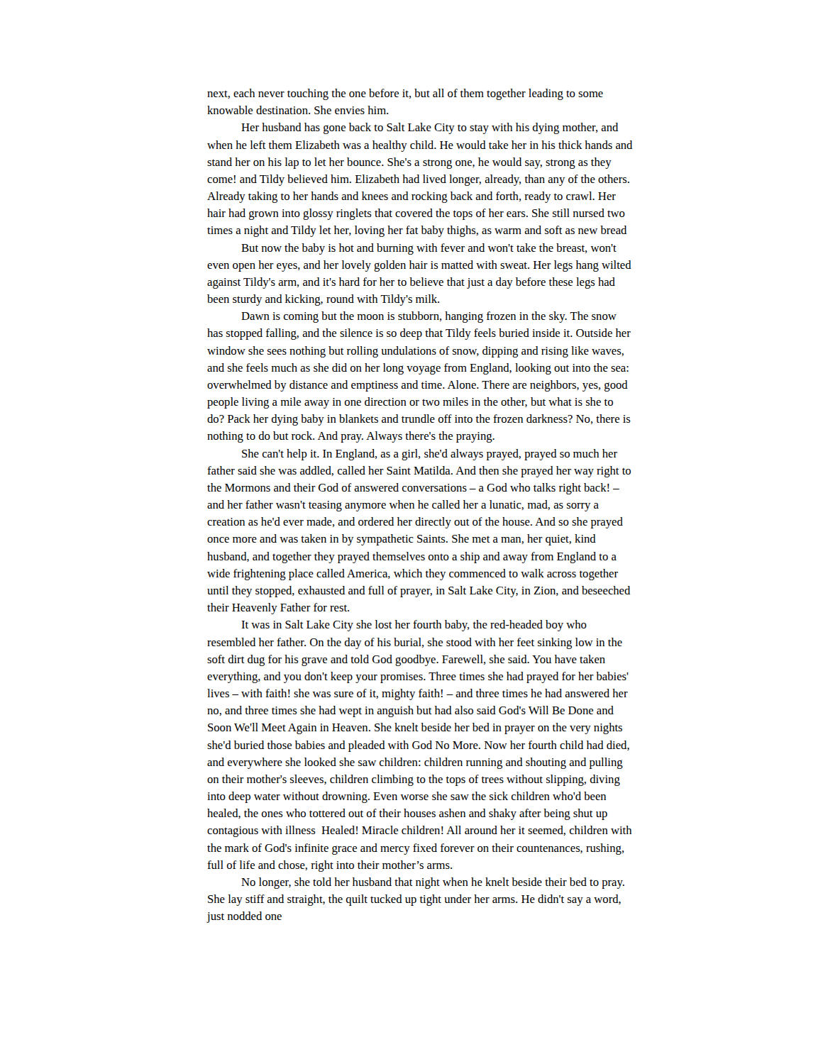next, each never touching the one before it, but all of them together leading to some knowable destination. She envies him.
Her husband has gone back to Salt Lake City to stay with his dying mother, and when he left them Elizabeth was a healthy child. He would take her in his thick hands and stand her on his lap to let her bounce. She's a strong one, he would say, strong as they come! and Tildy believed him. Elizabeth had lived longer, already, than any of the others. Already taking to her hands and knees and rocking back and forth, ready to crawl. Her hair had grown into glossy ringlets that covered the tops of her ears. She still nursed two times a night and Tildy let her, loving her fat baby thighs, as warm and soft as new bread
But now the baby is hot and burning with fever and won't take the breast, won't even open her eyes, and her lovely golden hair is matted with sweat. Her legs hang wilted against Tildy's arm, and it's hard for her to believe that just a day before these legs had been sturdy and kicking, round with Tildy's milk.
Dawn is coming but the moon is stubborn, hanging frozen in the sky. The snow has stopped falling, and the silence is so deep that Tildy feels buried inside it. Outside her window she sees nothing but rolling undulations of snow, dipping and rising like waves, and she feels much as she did on her long voyage from England, looking out into the sea: overwhelmed by distance and emptiness and time. Alone. There are neighbors, yes, good people living a mile away in one direction or two miles in the other, but what is she to do? Pack her dying baby in blankets and trundle off into the frozen darkness? No, there is nothing to do but rock. And pray. Always there's the praying.
She can't help it. In England, as a girl, she'd always prayed, prayed so much her father said she was addled, called her Saint Matilda. And then she prayed her way right to the Mormons and their God of answered conversations – a God who talks right back! – and her father wasn't teasing anymore when he called her a lunatic, mad, as sorry a creation as he'd ever made, and ordered her directly out of the house. And so she prayed once more and was taken in by sympathetic Saints. She met a man, her quiet, kind husband, and together they prayed themselves onto a ship and away from England to a wide frightening place called America, which they commenced to walk across together until they stopped, exhausted and full of prayer, in Salt Lake City, in Zion, and beseeched their Heavenly Father for rest.
It was in Salt Lake City she lost her fourth baby, the red-headed boy who resembled her father. On the day of his burial, she stood with her feet sinking low in the soft dirt dug for his grave and told God goodbye. Farewell, she said. You have taken everything, and you don't keep your promises. Three times she had prayed for her babies' lives – with faith! she was sure of it, mighty faith! – and three times he had answered her no, and three times she had wept in anguish but had also said God's Will Be Done and Soon We'll Meet Again in Heaven. She knelt beside her bed in prayer on the very nights she'd buried those babies and pleaded with God No More. Now her fourth child had died, and everywhere she looked she saw children: children running and shouting and pulling on their mother's sleeves, children climbing to the tops of trees without slipping, diving into deep water without drowning. Even worse she saw the sick children who'd been healed, the ones who tottered out of their houses ashen and shaky after being shut up contagious with illness Healed! Miracle children! All around her it seemed, children with the mark of God's infinite grace and mercy fixed forever on their countenances, rushing, full of life and chose, right into their mother’s arms.
No longer, she told her husband that night when he knelt beside their bed to pray. She lay stiff and straight, the quilt tucked up tight under her arms. He didn't say a word, just nodded one